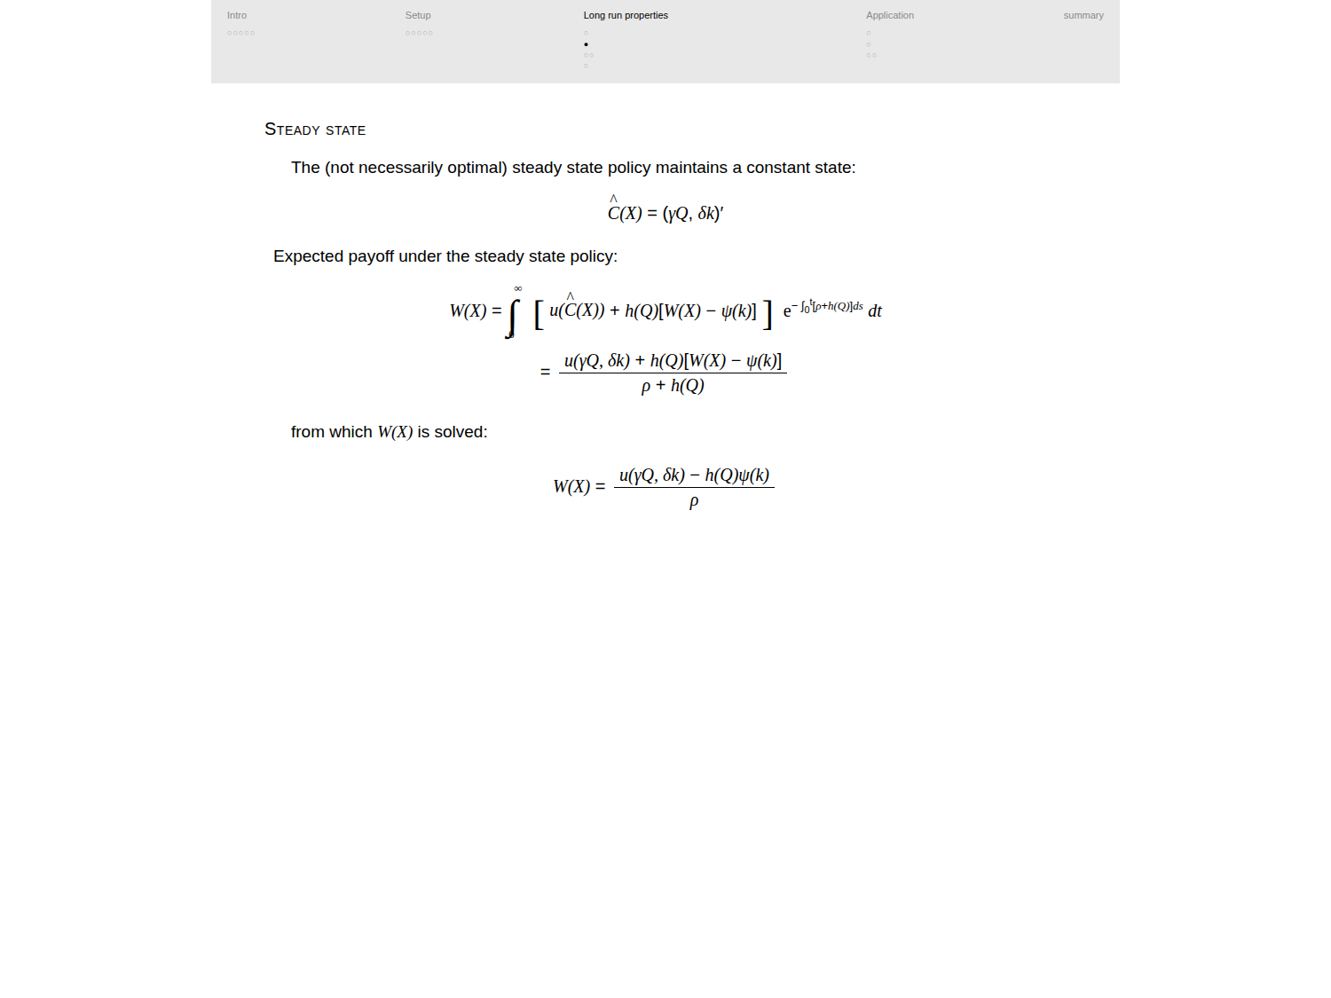Intro
○○○○○
Setup
○○○○○
Long run properties
○
●
○○
○
Application
○
○
○○
summary
Steady state
The (not necessarily optimal) steady state policy maintains a constant state:
C(X) = (γQ, δk)′
Expected payoff under the steady state policy:
W(X) = ∫∞0 [ u(C(X)) + h(Q)[W(X) − ψ(k)] ] e− ∫0t[ρ+h(Q)]ds dt
= u(γQ, δk) + h(Q)[W(X) − ψ(k)] ρ + h(Q)
from which W(X) is solved:
W(X) = u(γQ, δk) − h(Q)ψ(k) ρ